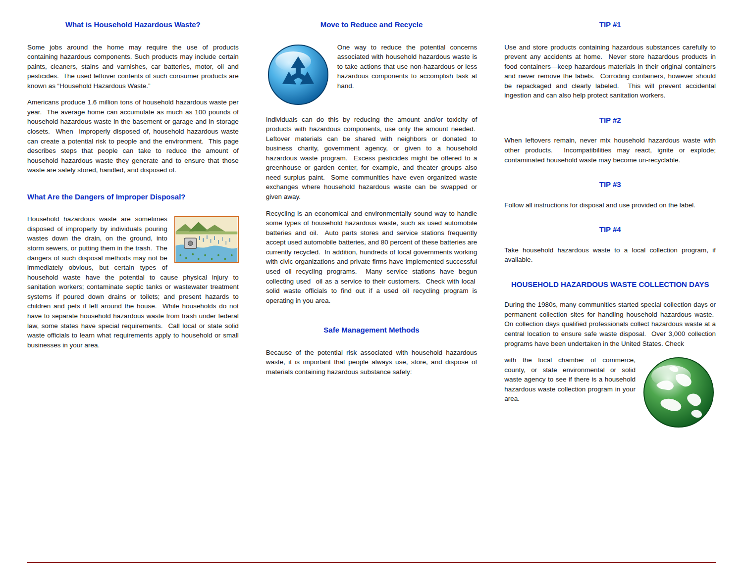What is Household Hazardous Waste?
Some jobs around the home may require the use of products containing hazardous components. Such products may include certain paints, cleaners, stains and varnishes, car batteries, motor, oil and pesticides. The used leftover contents of such consumer products are known as “Household Hazardous Waste.”
Americans produce 1.6 million tons of household hazardous waste per year. The average home can accumulate as much as 100 pounds of household hazardous waste in the basement or garage and in storage closets. When improperly disposed of, household hazardous waste can create a potential risk to people and the environment. This page describes steps that people can take to reduce the amount of household hazardous waste they generate and to ensure that those waste are safely stored, handled, and disposed of.
What Are the Dangers of Improper Disposal?
Household hazardous waste are sometimes disposed of improperly by individuals pouring wastes down the drain, on the ground, into storm sewers, or putting them in the trash. The dangers of such disposal methods may not be immediately obvious, but certain types of household waste have the potential to cause physical injury to sanitation workers; contaminate septic tanks or wastewater treatment systems if poured down drains or toilets; and present hazards to children and pets if left around the house. While households do not have to separate household hazardous waste from trash under federal law, some states have special requirements. Call local or state solid waste officials to learn what requirements apply to household or small businesses in your area.
Move to Reduce and Recycle
One way to reduce the potential concerns associated with household hazardous waste is to take actions that use non-hazardous or less hazardous components to accomplish task at hand.
Individuals can do this by reducing the amount and/or toxicity of products with hazardous components, use only the amount needed. Leftover materials can be shared with neighbors or donated to business charity, government agency, or given to a household hazardous waste program. Excess pesticides might be offered to a greenhouse or garden center, for example, and theater groups also need surplus paint. Some communities have even organized waste exchanges where household hazardous waste can be swapped or given away.
Recycling is an economical and environmentally sound way to handle some types of household hazardous waste, such as used automobile batteries and oil. Auto parts stores and service stations frequently accept used automobile batteries, and 80 percent of these batteries are currently recycled. In addition, hundreds of local governments working with civic organizations and private firms have implemented successful used oil recycling programs. Many service stations have begun collecting used oil as a service to their customers. Check with local solid waste officials to find out if a used oil recycling program is operating in you area.
Safe Management Methods
Because of the potential risk associated with household hazardous waste, it is important that people always use, store, and dispose of materials containing hazardous substance safely:
TIP #1
Use and store products containing hazardous substances carefully to prevent any accidents at home. Never store hazardous products in food containers—keep hazardous materials in their original containers and never remove the labels. Corroding containers, however should be repackaged and clearly labeled. This will prevent accidental ingestion and can also help protect sanitation workers.
TIP #2
When leftovers remain, never mix household hazardous waste with other products. Incompatibilities may react, ignite or explode; contaminated household waste may become un-recyclable.
TIP #3
Follow all instructions for disposal and use provided on the label.
TIP #4
Take household hazardous waste to a local collection program, if available.
HOUSEHOLD HAZARDOUS WASTE COLLECTION DAYS
During the 1980s, many communities started special collection days or permanent collection sites for handling household hazardous waste. On collection days qualified professionals collect hazardous waste at a central location to ensure safe waste disposal. Over 3,000 collection programs have been undertaken in the United States. Check
with the local chamber of commerce, county, or state environmental or solid waste agency to see if there is a household hazardous waste collection program in your area.